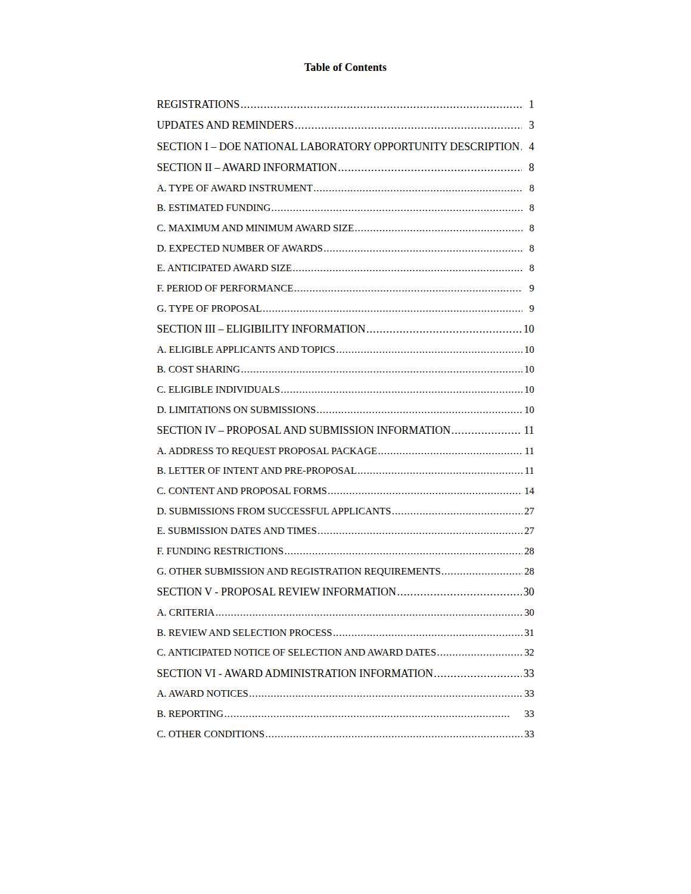Table of Contents
REGISTRATIONS ................................................................................................................. 1
UPDATES AND REMINDERS ................................................................................................. 3
SECTION I – DOE NATIONAL LABORATORY OPPORTUNITY DESCRIPTION ................ 4
SECTION II – AWARD INFORMATION ................................................................................... 8
A. TYPE OF AWARD INSTRUMENT ..................................................................................... 8
B. ESTIMATED FUNDING ......................................................................................... 8
C. MAXIMUM AND MINIMUM AWARD SIZE ..................................................................... 8
D. EXPECTED NUMBER OF AWARDS ............................................................................... 8
E. ANTICIPATED AWARD SIZE ........................................................................................... 8
F. PERIOD OF PERFORMANCE ........................................................................................... 9
G. TYPE OF PROPOSAL ........................................................................................... 9
SECTION III – ELIGIBILITY INFORMATION ........................................................................ 10
A. ELIGIBLE APPLICANTS AND TOPICS ......................................................................... 10
B. COST SHARING ..................................................................................................... 10
C. ELIGIBLE INDIVIDUALS ................................................................................................. 10
D. LIMITATIONS ON SUBMISSIONS ................................................................................. 10
SECTION IV – PROPOSAL AND SUBMISSION INFORMATION ........................................ 11
A. ADDRESS TO REQUEST PROPOSAL PACKAGE .......................................................... 11
B. LETTER OF INTENT AND PRE-PROPOSAL ................................................................... 11
C. CONTENT AND PROPOSAL FORMS ........................................................................... 14
D. SUBMISSIONS FROM SUCCESSFUL APPLICANTS ................................................... 27
E. SUBMISSION DATES AND TIMES ................................................................................. 27
F. FUNDING RESTRICTIONS ............................................................................................. 28
G. OTHER SUBMISSION AND REGISTRATION REQUIREMENTS ................................ 28
SECTION V - PROPOSAL REVIEW INFORMATION ............................................................ 30
A. CRITERIA ................................................................................................................. 30
B. REVIEW AND SELECTION PROCESS ........................................................................... 31
C. ANTICIPATED NOTICE OF SELECTION AND AWARD DATES ................................ 32
SECTION VI - AWARD ADMINISTRATION INFORMATION ............................................. 33
A. AWARD NOTICES ............................................................................................. 33
B. REPORTING ............................................................................................. 33
C. OTHER CONDITIONS ............................................................................................. 33